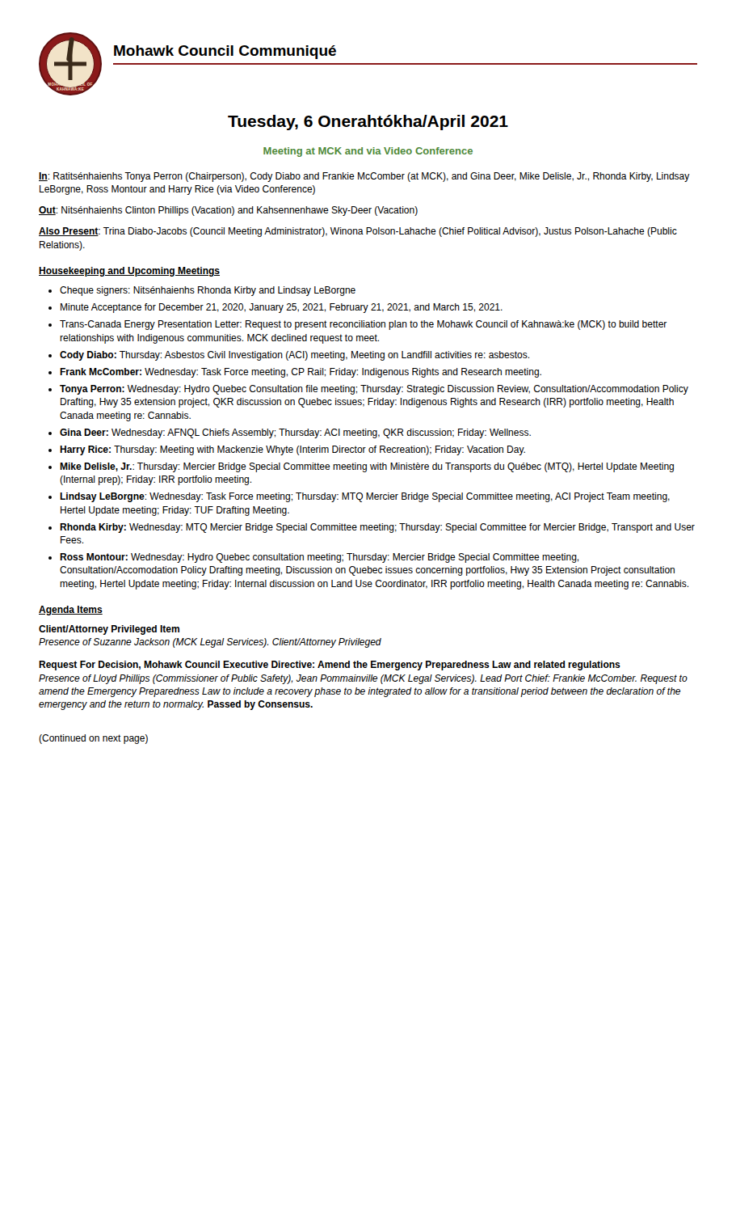MOHAWK COUNCIL OF KAHNAWÀ:KE
Mohawk Council Communiqué
Tuesday, 6 Onerahtókha/April 2021
Meeting at MCK and via Video Conference
In: Ratitsénhaienhs Tonya Perron (Chairperson), Cody Diabo and Frankie McComber (at MCK), and Gina Deer, Mike Delisle, Jr., Rhonda Kirby, Lindsay LeBorgne, Ross Montour and Harry Rice (via Video Conference)
Out: Nitsénhaienhs Clinton Phillips (Vacation) and Kahsennenhawe Sky-Deer (Vacation)
Also Present: Trina Diabo-Jacobs (Council Meeting Administrator), Winona Polson-Lahache (Chief Political Advisor), Justus Polson-Lahache (Public Relations).
Housekeeping and Upcoming Meetings
Cheque signers: Nitsénhaienhs Rhonda Kirby and Lindsay LeBorgne
Minute Acceptance for December 21, 2020, January 25, 2021, February 21, 2021, and March 15, 2021.
Trans-Canada Energy Presentation Letter: Request to present reconciliation plan to the Mohawk Council of Kahnawà:ke (MCK) to build better relationships with Indigenous communities. MCK declined request to meet.
Cody Diabo: Thursday: Asbestos Civil Investigation (ACI) meeting, Meeting on Landfill activities re: asbestos.
Frank McComber: Wednesday: Task Force meeting, CP Rail; Friday: Indigenous Rights and Research meeting.
Tonya Perron: Wednesday: Hydro Quebec Consultation file meeting; Thursday: Strategic Discussion Review, Consultation/Accommodation Policy Drafting, Hwy 35 extension project, QKR discussion on Quebec issues; Friday: Indigenous Rights and Research (IRR) portfolio meeting, Health Canada meeting re: Cannabis.
Gina Deer: Wednesday: AFNQL Chiefs Assembly; Thursday: ACI meeting, QKR discussion; Friday: Wellness.
Harry Rice: Thursday: Meeting with Mackenzie Whyte (Interim Director of Recreation); Friday: Vacation Day.
Mike Delisle, Jr.: Thursday: Mercier Bridge Special Committee meeting with Ministère du Transports du Québec (MTQ), Hertel Update Meeting (Internal prep); Friday: IRR portfolio meeting.
Lindsay LeBorgne: Wednesday: Task Force meeting; Thursday: MTQ Mercier Bridge Special Committee meeting, ACI Project Team meeting, Hertel Update meeting; Friday: TUF Drafting Meeting.
Rhonda Kirby: Wednesday: MTQ Mercier Bridge Special Committee meeting; Thursday: Special Committee for Mercier Bridge, Transport and User Fees.
Ross Montour: Wednesday: Hydro Quebec consultation meeting; Thursday: Mercier Bridge Special Committee meeting, Consultation/Accomodation Policy Drafting meeting, Discussion on Quebec issues concerning portfolios, Hwy 35 Extension Project consultation meeting, Hertel Update meeting; Friday: Internal discussion on Land Use Coordinator, IRR portfolio meeting, Health Canada meeting re: Cannabis.
Agenda Items
Client/Attorney Privileged Item
Presence of Suzanne Jackson (MCK Legal Services). Client/Attorney Privileged
Request For Decision, Mohawk Council Executive Directive: Amend the Emergency Preparedness Law and related regulations
Presence of Lloyd Phillips (Commissioner of Public Safety), Jean Pommainville (MCK Legal Services). Lead Port Chief: Frankie McComber. Request to amend the Emergency Preparedness Law to include a recovery phase to be integrated to allow for a transitional period between the declaration of the emergency and the return to normalcy. Passed by Consensus.
(Continued on next page)